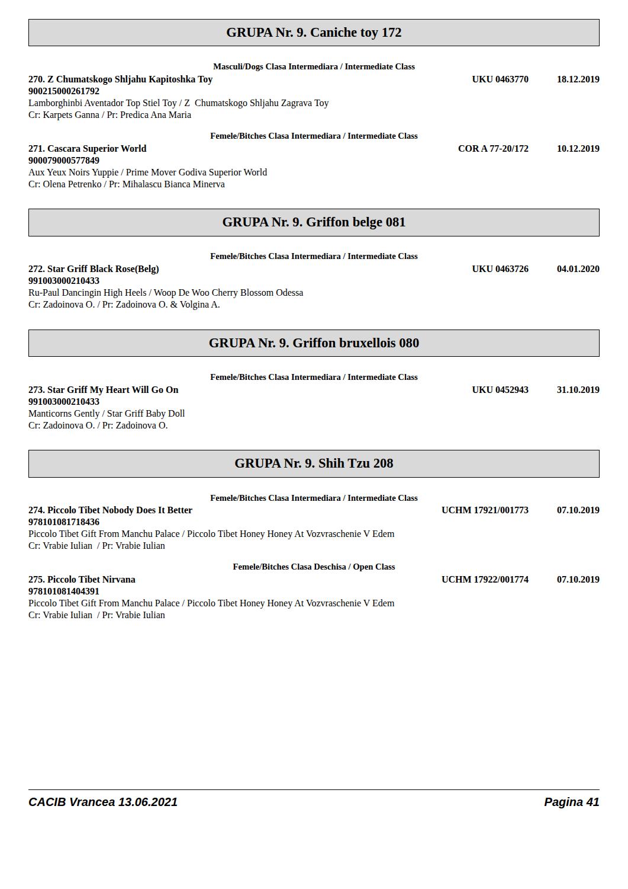GRUPA Nr. 9. Caniche toy 172
Masculi/Dogs Clasa Intermediara / Intermediate Class
270. Z Chumatskogo Shljahu Kapitoshka Toy UKU 0463770 18.12.2019
900215000261792
Lamborghinbi Aventador Top Stiel Toy / Z Chumatskogo Shljahu Zagrava Toy
Cr: Karpets Ganna / Pr: Predica Ana Maria
Femele/Bitches Clasa Intermediara / Intermediate Class
271. Cascara Superior World COR A 77-20/172 10.12.2019
900079000577849
Aux Yeux Noirs Yuppie / Prime Mover Godiva Superior World
Cr: Olena Petrenko / Pr: Mihalascu Bianca Minerva
GRUPA Nr. 9. Griffon belge 081
Femele/Bitches Clasa Intermediara / Intermediate Class
272. Star Griff Black Rose(Belg) UKU 0463726 04.01.2020
991003000210433
Ru-Paul Dancingin High Heels / Woop De Woo Cherry Blossom Odessa
Cr: Zadoinova O. / Pr: Zadoinova O. & Volgina A.
GRUPA Nr. 9. Griffon bruxellois 080
Femele/Bitches Clasa Intermediara / Intermediate Class
273. Star Griff My Heart Will Go On UKU 0452943 31.10.2019
991003000210433
Manticorns Gently / Star Griff Baby Doll
Cr: Zadoinova O. / Pr: Zadoinova O.
GRUPA Nr. 9. Shih Tzu 208
Femele/Bitches Clasa Intermediara / Intermediate Class
274. Piccolo Tibet Nobody Does It Better UCHM 17921/001773 07.10.2019
978101081718436
Piccolo Tibet Gift From Manchu Palace / Piccolo Tibet Honey Honey At Vozvraschenie V Edem
Cr: Vrabie Iulian / Pr: Vrabie Iulian
Femele/Bitches Clasa Deschisa / Open Class
275. Piccolo Tibet Nirvana UCHM 17922/001774 07.10.2019
978101081404391
Piccolo Tibet Gift From Manchu Palace / Piccolo Tibet Honey Honey At Vozvraschenie V Edem
Cr: Vrabie Iulian / Pr: Vrabie Iulian
CACIB Vrancea 13.06.2021 Pagina 41